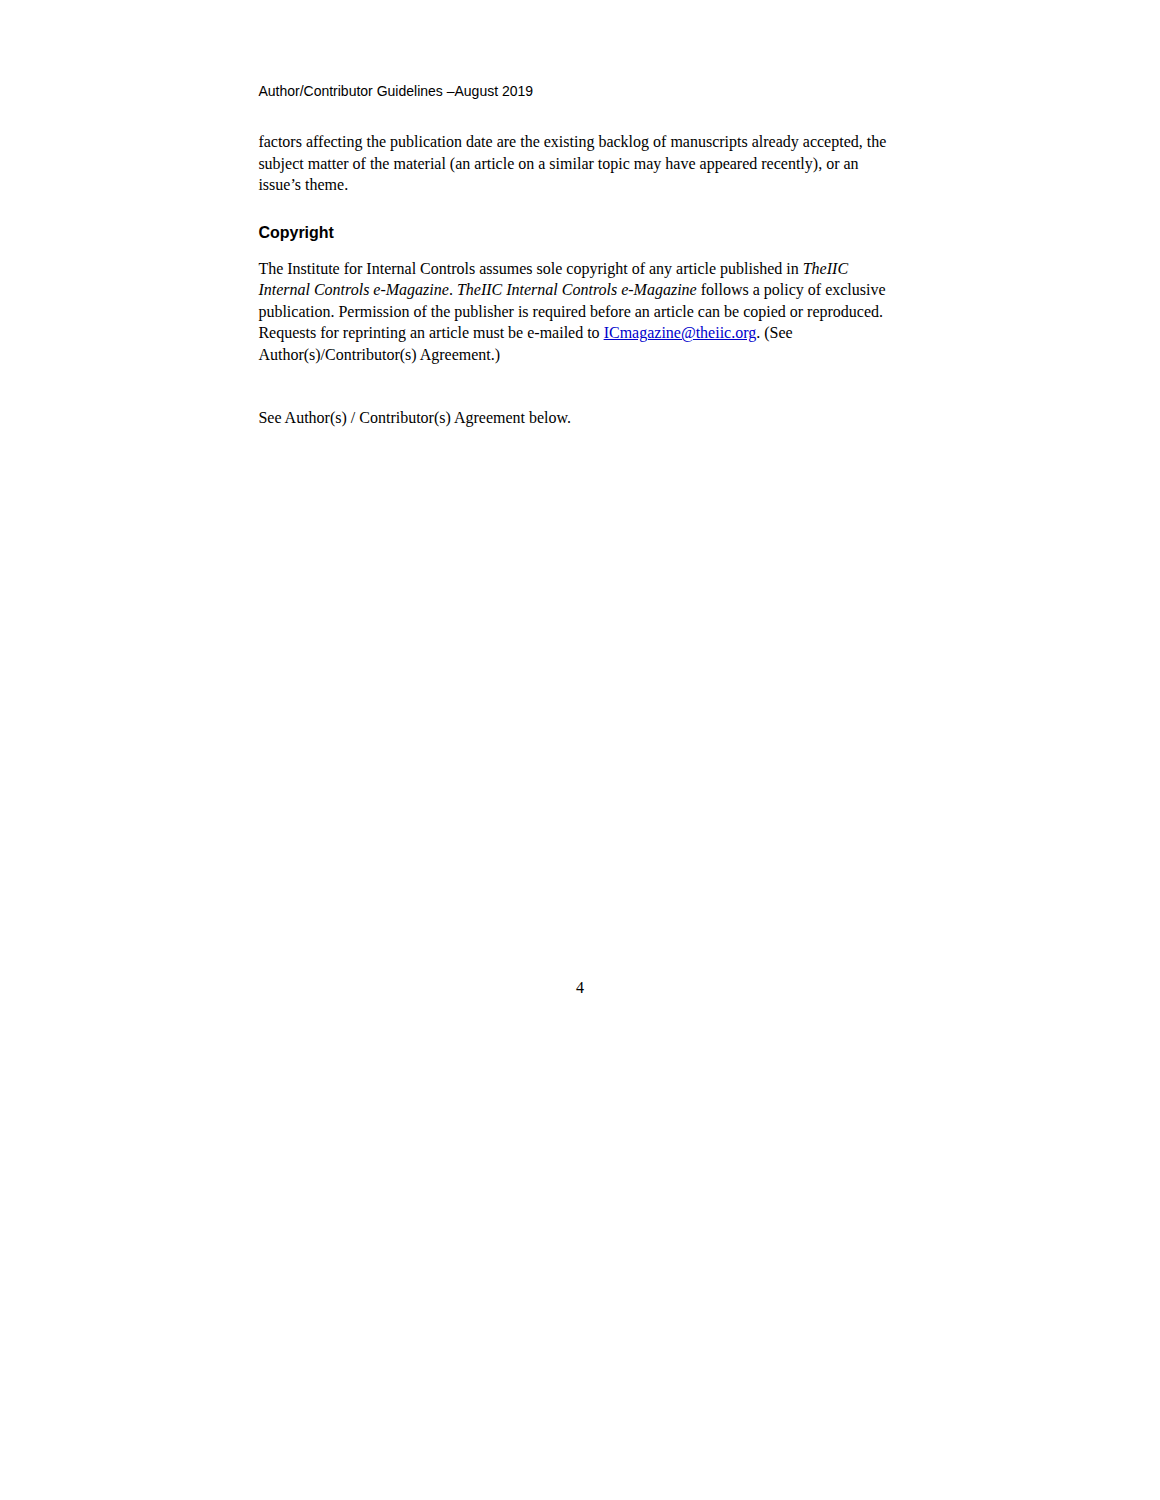Author/Contributor Guidelines –August 2019
factors affecting the publication date are the existing backlog of manuscripts already accepted, the subject matter of the material (an article on a similar topic may have appeared recently), or an issue’s theme.
Copyright
The Institute for Internal Controls assumes sole copyright of any article published in TheIIC Internal Controls e-Magazine. TheIIC Internal Controls e-Magazine follows a policy of exclusive publication. Permission of the publisher is required before an article can be copied or reproduced. Requests for reprinting an article must be e-mailed to ICmagazine@theiic.org. (See Author(s)/Contributor(s) Agreement.)
See Author(s) / Contributor(s) Agreement below.
4